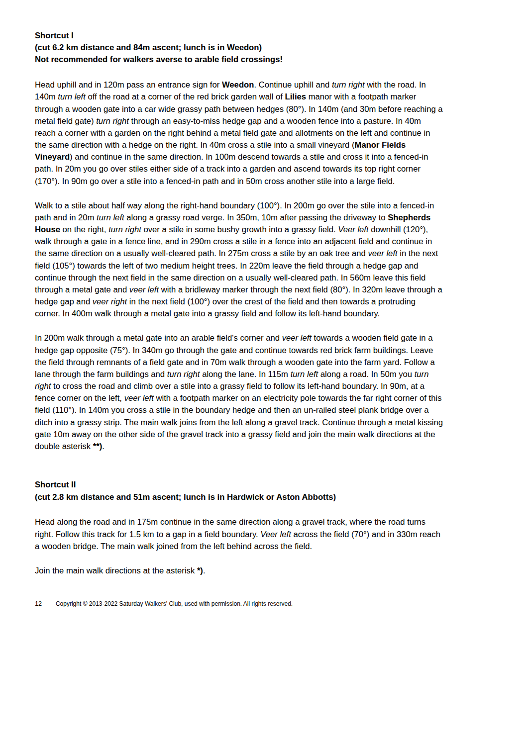Shortcut I
(cut 6.2 km distance and 84m ascent; lunch is in Weedon)
Not recommended for walkers averse to arable field crossings!
Head uphill and in 120m pass an entrance sign for Weedon. Continue uphill and turn right with the road. In 140m turn left off the road at a corner of the red brick garden wall of Lilies manor with a footpath marker through a wooden gate into a car wide grassy path between hedges (80°). In 140m (and 30m before reaching a metal field gate) turn right through an easy-to-miss hedge gap and a wooden fence into a pasture. In 40m reach a corner with a garden on the right behind a metal field gate and allotments on the left and continue in the same direction with a hedge on the right. In 40m cross a stile into a small vineyard (Manor Fields Vineyard) and continue in the same direction. In 100m descend towards a stile and cross it into a fenced-in path. In 20m you go over stiles either side of a track into a garden and ascend towards its top right corner (170°). In 90m go over a stile into a fenced-in path and in 50m cross another stile into a large field.
Walk to a stile about half way along the right-hand boundary (100°). In 200m go over the stile into a fenced-in path and in 20m turn left along a grassy road verge. In 350m, 10m after passing the driveway to Shepherds House on the right, turn right over a stile in some bushy growth into a grassy field. Veer left downhill (120°), walk through a gate in a fence line, and in 290m cross a stile in a fence into an adjacent field and continue in the same direction on a usually well-cleared path. In 275m cross a stile by an oak tree and veer left in the next field (105°) towards the left of two medium height trees. In 220m leave the field through a hedge gap and continue through the next field in the same direction on a usually well-cleared path. In 560m leave this field through a metal gate and veer left with a bridleway marker through the next field (80°). In 320m leave through a hedge gap and veer right in the next field (100°) over the crest of the field and then towards a protruding corner. In 400m walk through a metal gate into a grassy field and follow its left-hand boundary.
In 200m walk through a metal gate into an arable field's corner and veer left towards a wooden field gate in a hedge gap opposite (75°). In 340m go through the gate and continue towards red brick farm buildings. Leave the field through remnants of a field gate and in 70m walk through a wooden gate into the farm yard. Follow a lane through the farm buildings and turn right along the lane. In 115m turn left along a road. In 50m you turn right to cross the road and climb over a stile into a grassy field to follow its left-hand boundary. In 90m, at a fence corner on the left, veer left with a footpath marker on an electricity pole towards the far right corner of this field (110°). In 140m you cross a stile in the boundary hedge and then an un-railed steel plank bridge over a ditch into a grassy strip. The main walk joins from the left along a gravel track. Continue through a metal kissing gate 10m away on the other side of the gravel track into a grassy field and join the main walk directions at the double asterisk **).
Shortcut II
(cut 2.8 km distance and 51m ascent; lunch is in Hardwick or Aston Abbotts)
Head along the road and in 175m continue in the same direction along a gravel track, where the road turns right. Follow this track for 1.5 km to a gap in a field boundary. Veer left across the field (70°) and in 330m reach a wooden bridge. The main walk joined from the left behind across the field.
Join the main walk directions at the asterisk *).
12 Copyright © 2013-2022 Saturday Walkers' Club, used with permission. All rights reserved.